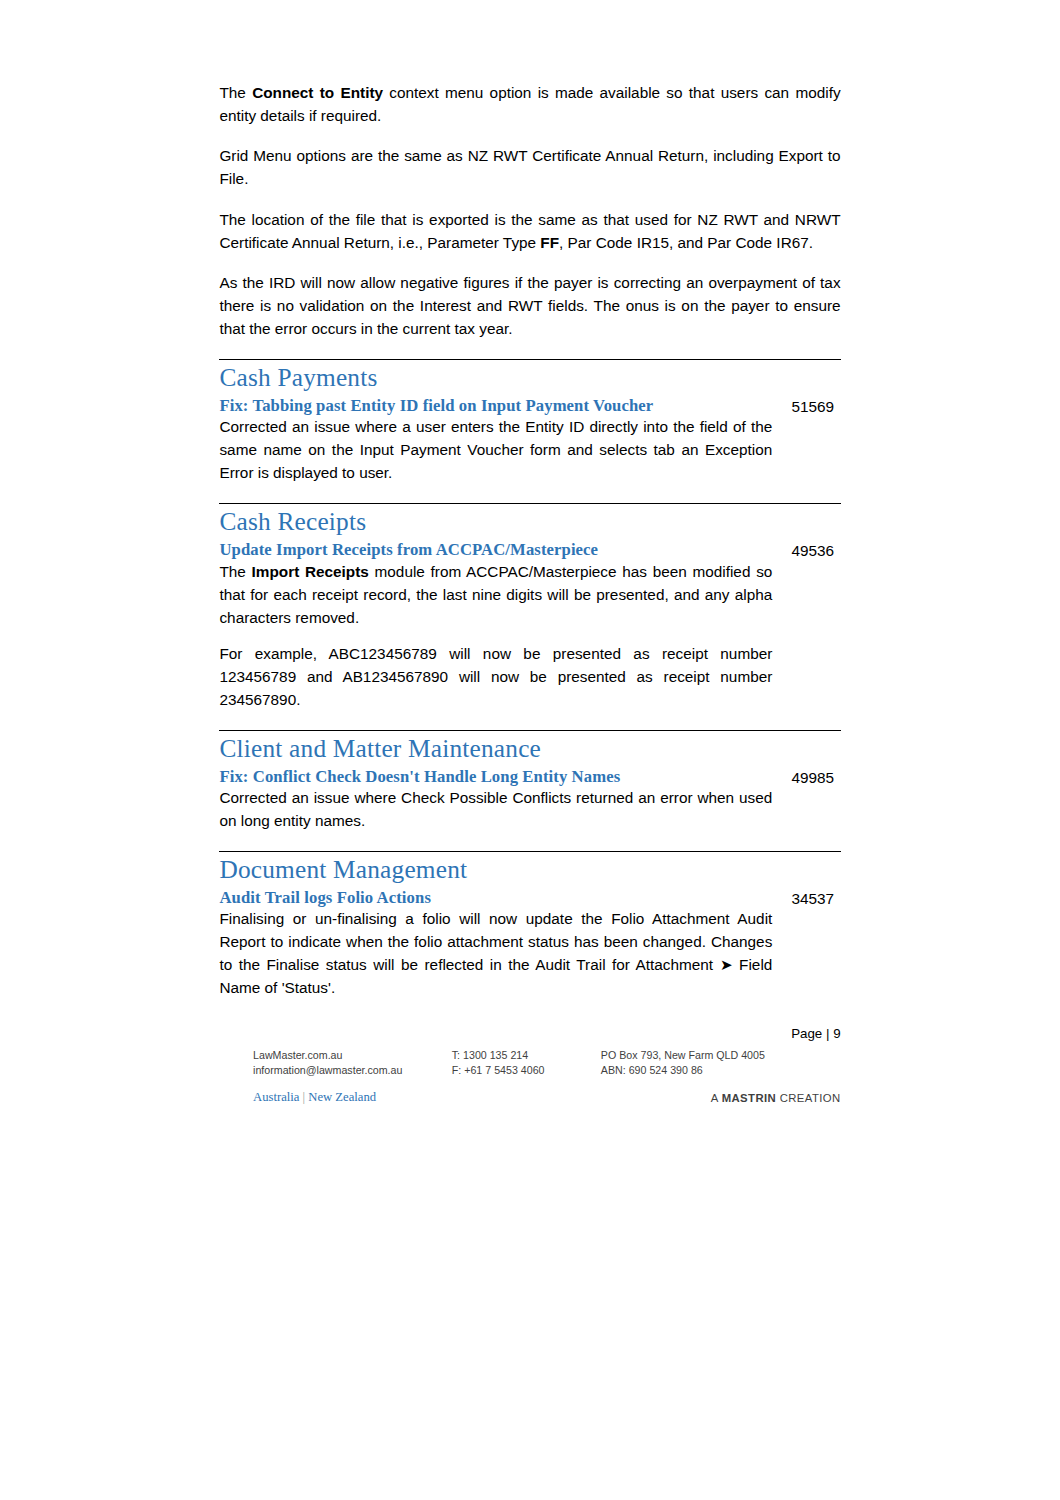The Connect to Entity context menu option is made available so that users can modify entity details if required.
Grid Menu options are the same as NZ RWT Certificate Annual Return, including Export to File.
The location of the file that is exported is the same as that used for NZ RWT and NRWT Certificate Annual Return, i.e., Parameter Type FF, Par Code IR15, and Par Code IR67.
As the IRD will now allow negative figures if the payer is correcting an overpayment of tax there is no validation on the Interest and RWT fields. The onus is on the payer to ensure that the error occurs in the current tax year.
Cash Payments
Fix: Tabbing past Entity ID field on Input Payment Voucher
Corrected an issue where a user enters the Entity ID directly into the field of the same name on the Input Payment Voucher form and selects tab an Exception Error is displayed to user.
51569
Cash Receipts
Update Import Receipts from ACCPAC/Masterpiece
The Import Receipts module from ACCPAC/Masterpiece has been modified so that for each receipt record, the last nine digits will be presented, and any alpha characters removed.
For example, ABC123456789 will now be presented as receipt number 123456789 and AB1234567890 will now be presented as receipt number 234567890.
49536
Client and Matter Maintenance
Fix: Conflict Check Doesn't Handle Long Entity Names
Corrected an issue where Check Possible Conflicts returned an error when used on long entity names.
49985
Document Management
Audit Trail logs Folio Actions
Finalising or un-finalising a folio will now update the Folio Attachment Audit Report to indicate when the folio attachment status has been changed. Changes to the Finalise status will be reflected in the Audit Trail for Attachment ➤ Field Name of 'Status'.
34537
Page | 9
| LawMaster.com.au | T: 1300 135 214 | PO Box 793, New Farm QLD 4005 |
| information@lawmaster.com.au | F: +61 7 5453 4060 | ABN: 690 524 390 86 |
Australia|New Zealand
A MASTRIN CREATION